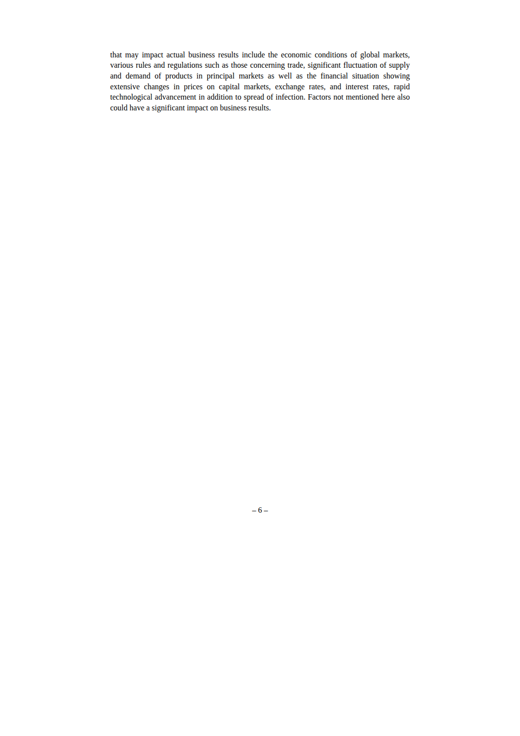that may impact actual business results include the economic conditions of global markets, various rules and regulations such as those concerning trade, significant fluctuation of supply and demand of products in principal markets as well as the financial situation showing extensive changes in prices on capital markets, exchange rates, and interest rates, rapid technological advancement in addition to spread of infection. Factors not mentioned here also could have a significant impact on business results.
– 6 –